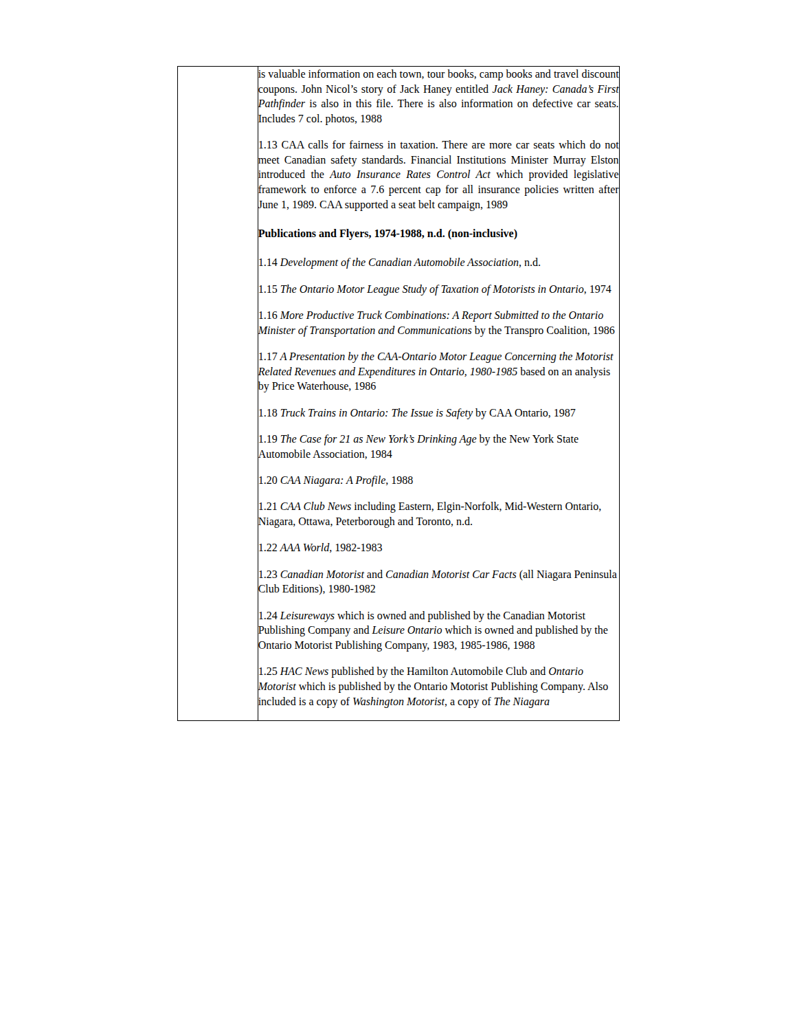| | is valuable information on each town, tour books, camp books and travel discount coupons. John Nicol’s story of Jack Haney entitled Jack Haney: Canada’s First Pathfinder is also in this file. There is also information on defective car seats. Includes 7 col. photos, 1988 1.13 CAA calls for fairness in taxation. There are more car seats which do not meet Canadian safety standards. Financial Institutions Minister Murray Elston introduced the Auto Insurance Rates Control Act which provided legislative framework to enforce a 7.6 percent cap for all insurance policies written after June 1, 1989. CAA supported a seat belt campaign, 1989 Publications and Flyers, 1974-1988, n.d. (non-inclusive) 1.14 Development of the Canadian Automobile Association , n.d. 1.15 The Ontario Motor League Study of Taxation of Motorists in Ontario , 1974 1.16 More Productive Truck Combinations: A Report Submitted to the Ontario Minister of Transportation and Communications by the Transpro Coalition, 1986 1.17 A Presentation by the CAA-Ontario Motor League Concerning the Motorist Related Revenues and Expenditures in Ontario, 1980-1985 based on an analysis by Price Waterhouse, 1986 1.18 Truck Trains in Ontario: The Issue is Safety by CAA Ontario, 1987 1.19 The Case for 21 as New York’s Drinking Age by the New York State Automobile Association, 1984 1.20 CAA Niagara: A Profile , 1988 1.21 CAA Club News including Eastern, Elgin-Norfolk, Mid-Western Ontario, Niagara, Ottawa, Peterborough and Toronto, n.d. 1.22 AAA World , 1982-1983 1.23 Canadian Motorist and Canadian Motorist Car Facts (all Niagara Peninsula Club Editions), 1980-1982 1.24 Leisureways which is owned and published by the Canadian Motorist Publishing Company and Leisure Ontario which is owned and published by the Ontario Motorist Publishing Company, 1983, 1985-1986, 1988 1.25 HAC News published by the Hamilton Automobile Club and Ontario Motorist which is published by the Ontario Motorist Publishing Company. Also included is a copy of Washington Motorist , a copy of The Niagara |